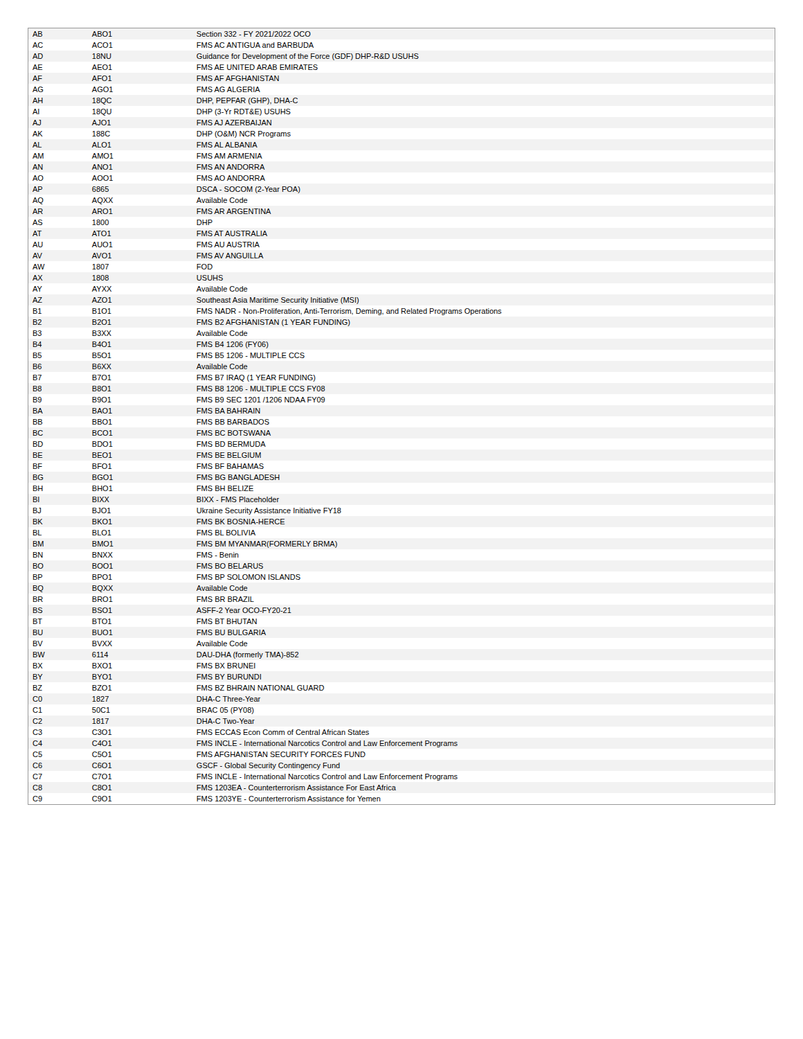| AB | ABO1 | Section 332 - FY 2021/2022 OCO |
| AC | ACO1 | FMS AC ANTIGUA and BARBUDA |
| AD | 18NU | Guidance for Development of the Force (GDF) DHP-R&D USUHS |
| AE | AEO1 | FMS AE UNITED ARAB EMIRATES |
| AF | AFO1 | FMS AF AFGHANISTAN |
| AG | AGO1 | FMS AG ALGERIA |
| AH | 18QC | DHP, PEPFAR (GHP), DHA-C |
| AI | 18QU | DHP (3-Yr RDT&E) USUHS |
| AJ | AJO1 | FMS AJ AZERBAIJAN |
| AK | 188C | DHP (O&M) NCR Programs |
| AL | ALO1 | FMS AL ALBANIA |
| AM | AMO1 | FMS AM ARMENIA |
| AN | ANO1 | FMS AN ANDORRA |
| AO | AOO1 | FMS AO ANDORRA |
| AP | 6865 | DSCA - SOCOM (2-Year POA) |
| AQ | AQXX | Available Code |
| AR | ARO1 | FMS AR ARGENTINA |
| AS | 1800 | DHP |
| AT | ATO1 | FMS AT AUSTRALIA |
| AU | AUO1 | FMS AU AUSTRIA |
| AV | AVO1 | FMS AV ANGUILLA |
| AW | 1807 | FOD |
| AX | 1808 | USUHS |
| AY | AYXX | Available Code |
| AZ | AZO1 | Southeast Asia Maritime Security Initiative (MSI) |
| B1 | B1O1 | FMS NADR - Non-Proliferation, Anti-Terrorism, Deming, and Related Programs Operations |
| B2 | B2O1 | FMS B2 AFGHANISTAN (1 YEAR FUNDING) |
| B3 | B3XX | Available Code |
| B4 | B4O1 | FMS B4 1206 (FY06) |
| B5 | B5O1 | FMS B5 1206 - MULTIPLE CCS |
| B6 | B6XX | Available Code |
| B7 | B7O1 | FMS B7 IRAQ (1 YEAR FUNDING) |
| B8 | B8O1 | FMS B8 1206 - MULTIPLE CCS FY08 |
| B9 | B9O1 | FMS B9 SEC 1201 /1206 NDAA FY09 |
| BA | BAO1 | FMS BA BAHRAIN |
| BB | BBO1 | FMS BB BARBADOS |
| BC | BCO1 | FMS BC BOTSWANA |
| BD | BDO1 | FMS BD BERMUDA |
| BE | BEO1 | FMS BE BELGIUM |
| BF | BFO1 | FMS BF BAHAMAS |
| BG | BGO1 | FMS BG BANGLADESH |
| BH | BHO1 | FMS BH BELIZE |
| BI | BIXX | BIXX - FMS Placeholder |
| BJ | BJO1 | Ukraine Security Assistance Initiative FY18 |
| BK | BKO1 | FMS BK BOSNIA-HERCE |
| BL | BLO1 | FMS BL BOLIVIA |
| BM | BMO1 | FMS BM MYANMAR(FORMERLY BRMA) |
| BN | BNXX | FMS - Benin |
| BO | BOO1 | FMS BO BELARUS |
| BP | BPO1 | FMS BP SOLOMON ISLANDS |
| BQ | BQXX | Available Code |
| BR | BRO1 | FMS BR BRAZIL |
| BS | BSO1 | ASFF-2 Year OCO-FY20-21 |
| BT | BTO1 | FMS BT BHUTAN |
| BU | BUO1 | FMS BU BULGARIA |
| BV | BVXX | Available Code |
| BW | 6114 | DAU-DHA (formerly TMA)-852 |
| BX | BXO1 | FMS BX BRUNEI |
| BY | BYO1 | FMS BY BURUNDI |
| BZ | BZO1 | FMS BZ BHRAIN NATIONAL GUARD |
| C0 | 1827 | DHA-C Three-Year |
| C1 | 50C1 | BRAC 05 (PY08) |
| C2 | 1817 | DHA-C Two-Year |
| C3 | C3O1 | FMS ECCAS Econ Comm of Central African States |
| C4 | C4O1 | FMS INCLE - International Narcotics Control and Law Enforcement Programs |
| C5 | C5O1 | FMS AFGHANISTAN SECURITY FORCES FUND |
| C6 | C6O1 | GSCF - Global Security Contingency Fund |
| C7 | C7O1 | FMS INCLE - International Narcotics Control and Law Enforcement Programs |
| C8 | C8O1 | FMS 1203EA - Counterterrorism Assistance For East Africa |
| C9 | C9O1 | FMS 1203YE - Counterterrorism Assistance for Yemen |